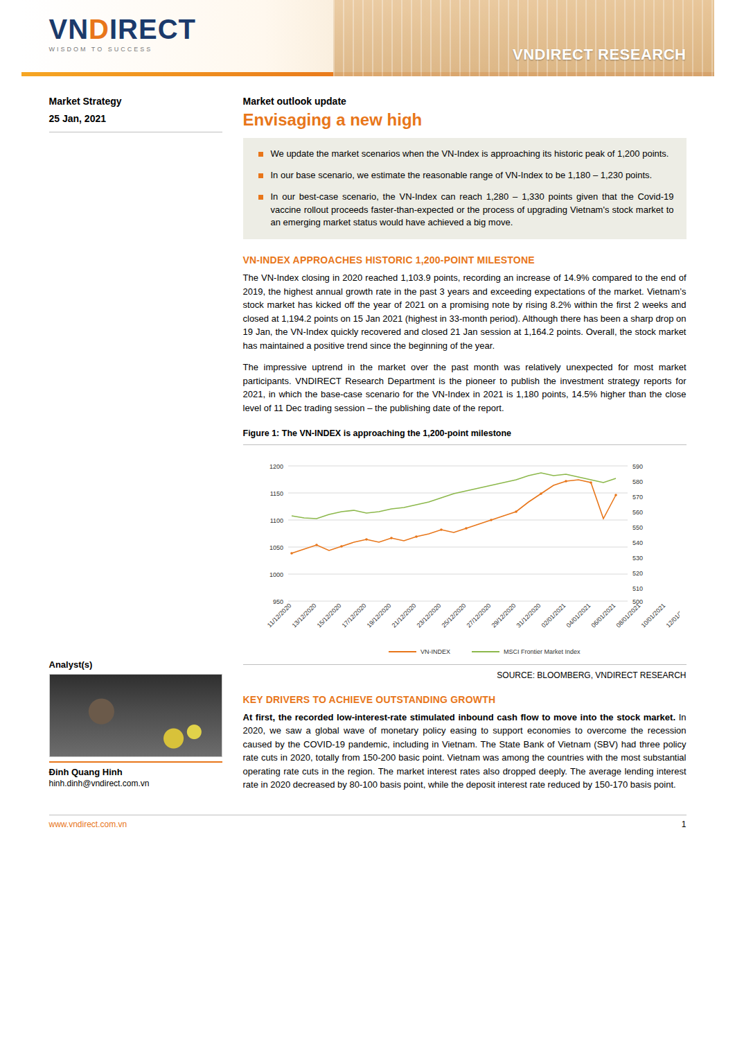VNDIRECT
WISDOM TO SUCCESS
VNDIRECT RESEARCH
Market Strategy
25 Jan, 2021
Analyst(s)
Đinh Quang Hinh
hinh.dinh@vndirect.com.vn
Market outlook update
Envisaging a new high
We update the market scenarios when the VN-Index is approaching its historic peak of 1,200 points.
In our base scenario, we estimate the reasonable range of VN-Index to be 1,180 – 1,230 points.
In our best-case scenario, the VN-Index can reach 1,280 – 1,330 points given that the Covid-19 vaccine rollout proceeds faster-than-expected or the process of upgrading Vietnam's stock market to an emerging market status would have achieved a big move.
VN-INDEX APPROACHES HISTORIC 1,200-POINT MILESTONE
The VN-Index closing in 2020 reached 1,103.9 points, recording an increase of 14.9% compared to the end of 2019, the highest annual growth rate in the past 3 years and exceeding expectations of the market. Vietnam’s stock market has kicked off the year of 2021 on a promising note by rising 8.2% within the first 2 weeks and closed at 1,194.2 points on 15 Jan 2021 (highest in 33-month period). Although there has been a sharp drop on 19 Jan, the VN-Index quickly recovered and closed 21 Jan session at 1,164.2 points. Overall, the stock market has maintained a positive trend since the beginning of the year.
The impressive uptrend in the market over the past month was relatively unexpected for most market participants. VNDIRECT Research Department is the pioneer to publish the investment strategy reports for 2021, in which the base-case scenario for the VN-Index in 2021 is 1,180 points, 14.5% higher than the close level of 11 Dec trading session – the publishing date of the report.
Figure 1: The VN-INDEX is approaching the 1,200-point milestone
1200 1150 1100 1050 1000 950 590 580 570 560 550 540 530 520 510 500 11/12/2020 13/12/2020 15/12/2020 17/12/2020 19/12/2020 21/12/2020 23/12/2020 25/12/2020 27/12/2020 29/12/2020 31/12/2020 02/01/2021 04/01/2021 06/01/2021 08/01/2021 10/01/2021 12/01/2021 14/01/2021 16/01/2021 18/01/2021 20/01/2021 VN-INDEX MSCI Frontier Market Index
SOURCE: BLOOMBERG, VNDIRECT RESEARCH
KEY DRIVERS TO ACHIEVE OUTSTANDING GROWTH
At first, the recorded low-interest-rate stimulated inbound cash flow to move into the stock market. In 2020, we saw a global wave of monetary policy easing to support economies to overcome the recession caused by the COVID-19 pandemic, including in Vietnam. The State Bank of Vietnam (SBV) had three policy rate cuts in 2020, totally from 150-200 basic point. Vietnam was among the countries with the most substantial operating rate cuts in the region. The market interest rates also dropped deeply. The average lending interest rate in 2020 decreased by 80-100 basis point, while the deposit interest rate reduced by 150-170 basis point.
www.vndirect.com.vn 1